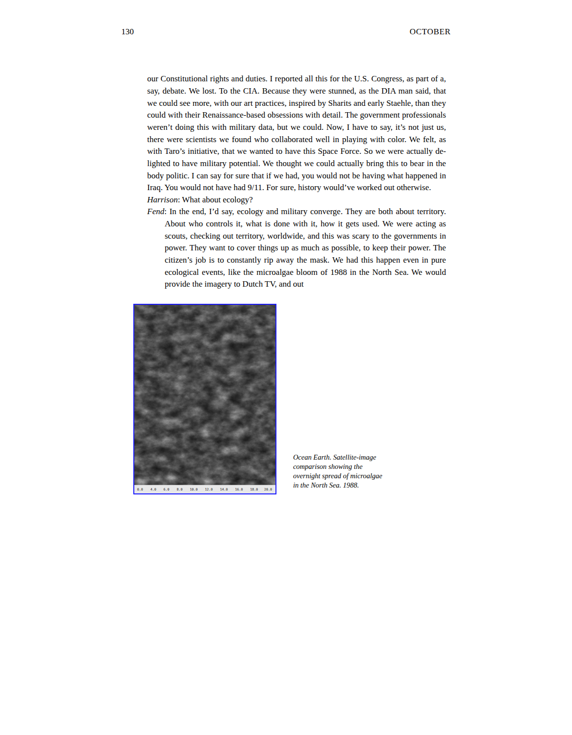130 OCTOBER
our Constitutional rights and duties. I reported all this for the U.S. Congress, as part of a, say, debate. We lost. To the CIA. Because they were stunned, as the DIA man said, that we could see more, with our art practices, inspired by Sharits and early Staehle, than they could with their Renaissance-based obsessions with detail. The government professionals weren’t doing this with military data, but we could. Now, I have to say, it’s not just us, there were scientists we found who collaborated well in playing with color. We felt, as with Taro’s initiative, that we wanted to have this Space Force. So we were actually delighted to have military potential. We thought we could actually bring this to bear in the body politic. I can say for sure that if we had, you would not be having what happened in Iraq. You would not have had 9/11. For sure, history would’ve worked out otherwise.
Harrison: What about ecology?
Fend: In the end, I’d say, ecology and military converge. They are both about territory. About who controls it, what is done with it, how it gets used. We were acting as scouts, checking out territory, worldwide, and this was scary to the governments in power. They want to cover things up as much as possible, to keep their power. The citizen’s job is to constantly rip away the mask. We had this happen even in pure ecological events, like the microalgae bloom of 1988 in the North Sea. We would provide the imagery to Dutch TV, and out
Ocean Earth. Satellite-image comparison showing the overnight spread of microalgae in the North Sea. 1988.